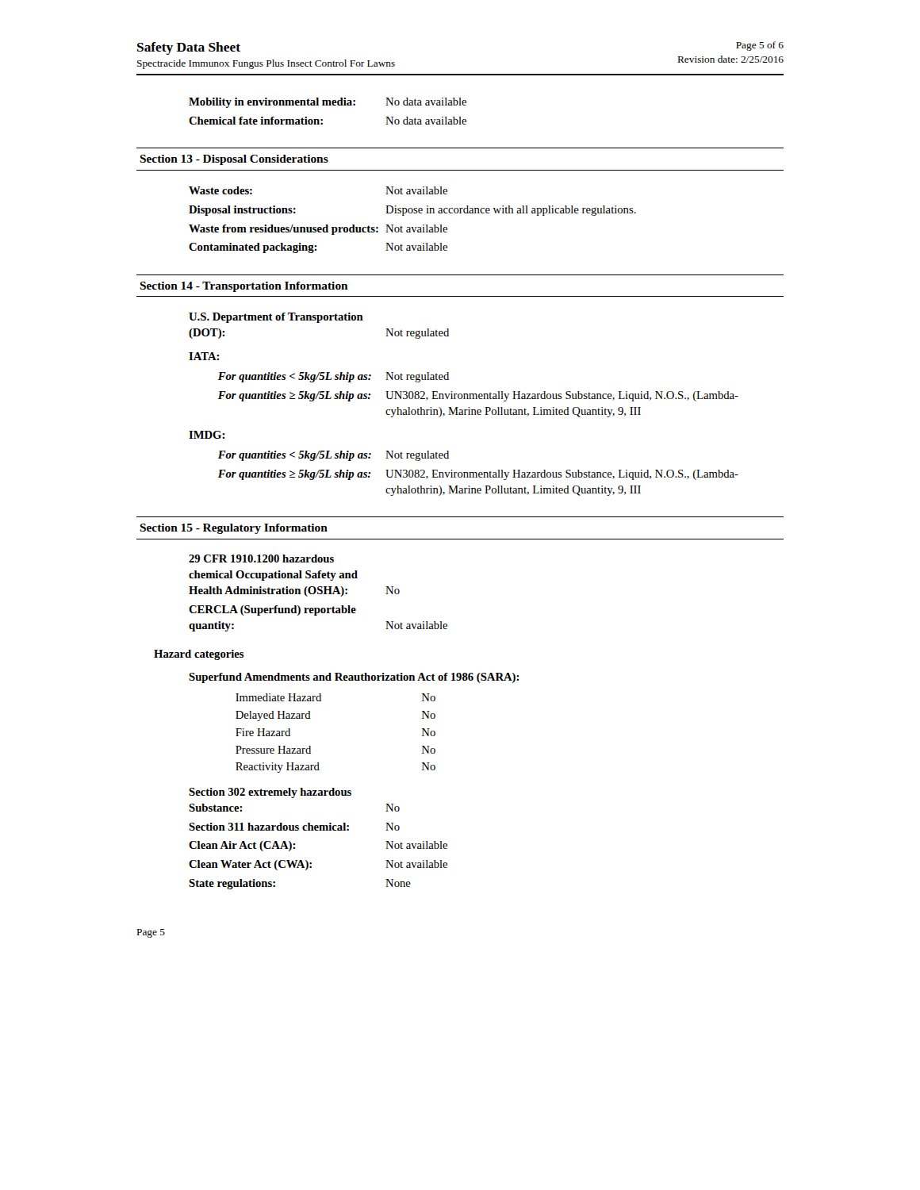Safety Data Sheet
Spectracide Immunox Fungus Plus Insect Control For Lawns
Page 5 of 6
Revision date: 2/25/2016
| Mobility in environmental media: | No data available |
| Chemical fate information: | No data available |
Section 13 - Disposal Considerations
| Waste codes: | Not available |
| Disposal instructions: | Dispose in accordance with all applicable regulations. |
| Waste from residues/unused products: | Not available |
| Contaminated packaging: | Not available |
Section 14 - Transportation Information
| U.S. Department of Transportation (DOT): | Not regulated |
IATA:
| For quantities < 5kg/5L ship as: | Not regulated |
| For quantities ≥ 5kg/5L ship as: | UN3082, Environmentally Hazardous Substance, Liquid, N.O.S., (Lambda-cyhalothrin), Marine Pollutant, Limited Quantity, 9, III |
IMDG:
| For quantities < 5kg/5L ship as: | Not regulated |
| For quantities ≥ 5kg/5L ship as: | UN3082, Environmentally Hazardous Substance, Liquid, N.O.S., (Lambda-cyhalothrin), Marine Pollutant, Limited Quantity, 9, III |
Section 15 - Regulatory Information
| 29 CFR 1910.1200 hazardous chemical Occupational Safety and Health Administration (OSHA): | No |
| CERCLA (Superfund) reportable quantity: | Not available |
Hazard categories
Superfund Amendments and Reauthorization Act of 1986 (SARA):
| Immediate Hazard | No |
| Delayed Hazard | No |
| Fire Hazard | No |
| Pressure Hazard | No |
| Reactivity Hazard | No |
| Section 302 extremely hazardous Substance: | No |
| Section 311 hazardous chemical: | No |
| Clean Air Act (CAA): | Not available |
| Clean Water Act (CWA): | Not available |
| State regulations: | None |
Page 5